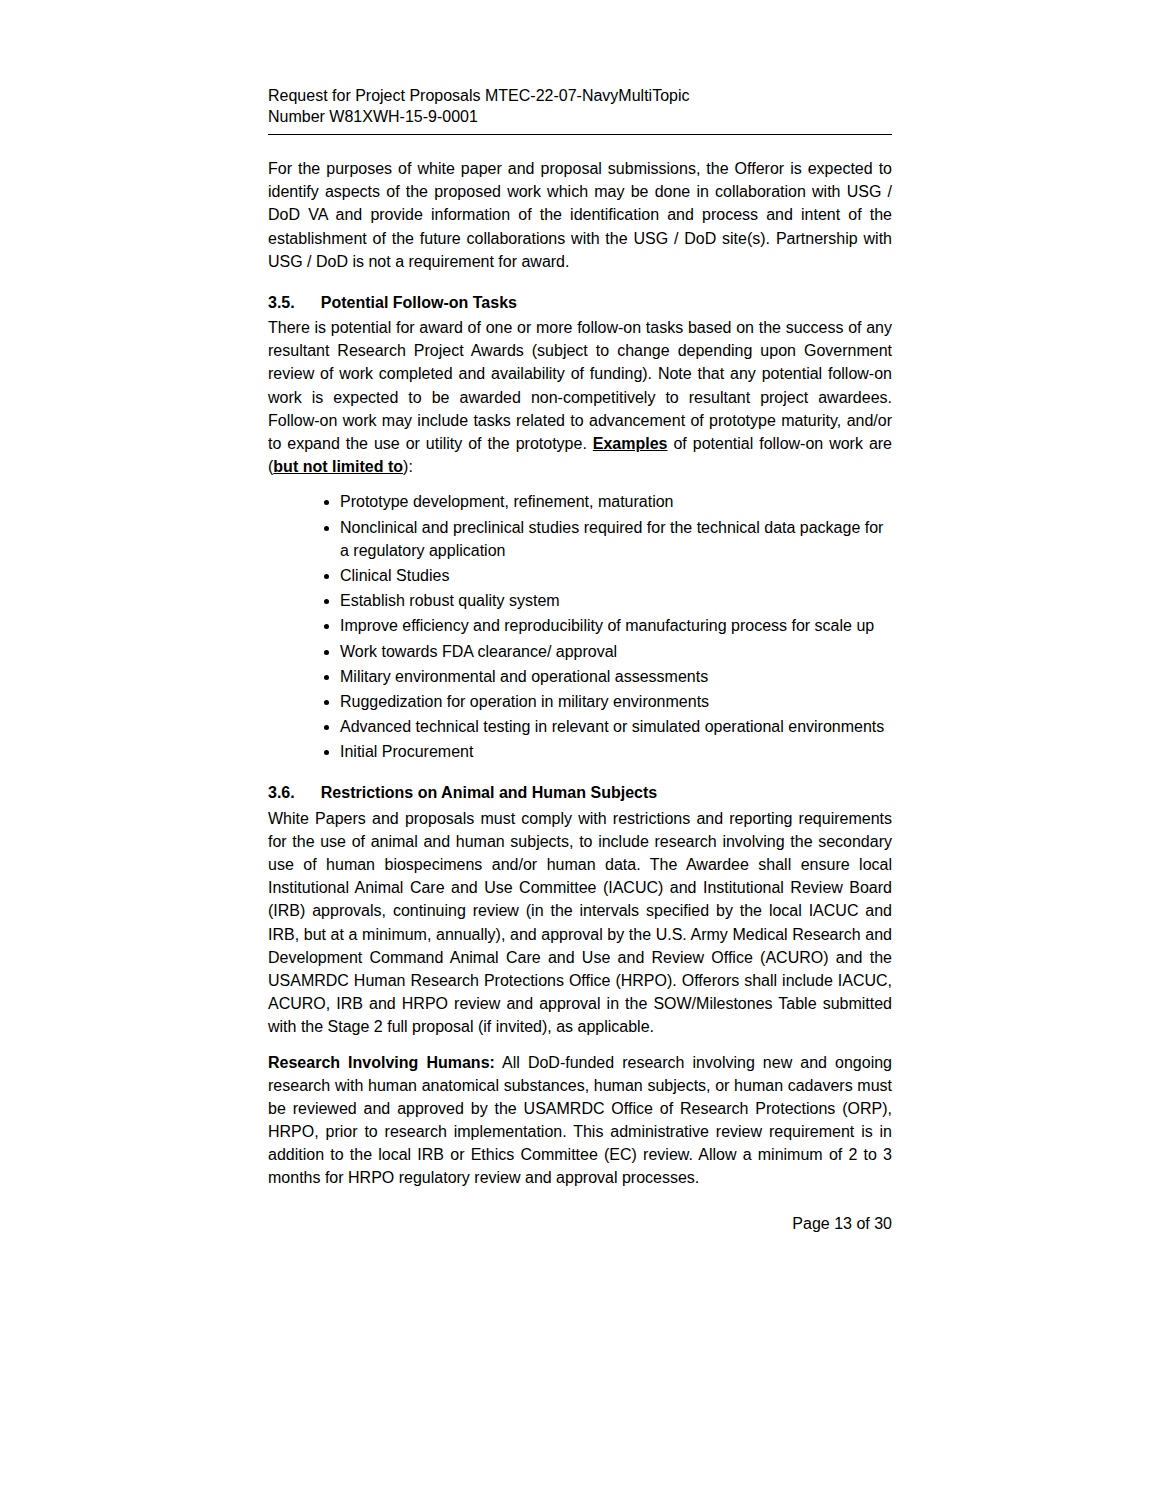Request for Project Proposals MTEC-22-07-NavyMultiTopic
Number W81XWH-15-9-0001
For the purposes of white paper and proposal submissions, the Offeror is expected to identify aspects of the proposed work which may be done in collaboration with USG / DoD VA and provide information of the identification and process and intent of the establishment of the future collaborations with the USG / DoD site(s). Partnership with USG / DoD is not a requirement for award.
3.5. Potential Follow-on Tasks
There is potential for award of one or more follow-on tasks based on the success of any resultant Research Project Awards (subject to change depending upon Government review of work completed and availability of funding). Note that any potential follow-on work is expected to be awarded non-competitively to resultant project awardees. Follow-on work may include tasks related to advancement of prototype maturity, and/or to expand the use or utility of the prototype. Examples of potential follow-on work are (but not limited to):
Prototype development, refinement, maturation
Nonclinical and preclinical studies required for the technical data package for a regulatory application
Clinical Studies
Establish robust quality system
Improve efficiency and reproducibility of manufacturing process for scale up
Work towards FDA clearance/ approval
Military environmental and operational assessments
Ruggedization for operation in military environments
Advanced technical testing in relevant or simulated operational environments
Initial Procurement
3.6. Restrictions on Animal and Human Subjects
White Papers and proposals must comply with restrictions and reporting requirements for the use of animal and human subjects, to include research involving the secondary use of human biospecimens and/or human data. The Awardee shall ensure local Institutional Animal Care and Use Committee (IACUC) and Institutional Review Board (IRB) approvals, continuing review (in the intervals specified by the local IACUC and IRB, but at a minimum, annually), and approval by the U.S. Army Medical Research and Development Command Animal Care and Use and Review Office (ACURO) and the USAMRDC Human Research Protections Office (HRPO). Offerors shall include IACUC, ACURO, IRB and HRPO review and approval in the SOW/Milestones Table submitted with the Stage 2 full proposal (if invited), as applicable.
Research Involving Humans: All DoD-funded research involving new and ongoing research with human anatomical substances, human subjects, or human cadavers must be reviewed and approved by the USAMRDC Office of Research Protections (ORP), HRPO, prior to research implementation. This administrative review requirement is in addition to the local IRB or Ethics Committee (EC) review. Allow a minimum of 2 to 3 months for HRPO regulatory review and approval processes.
Page 13 of 30